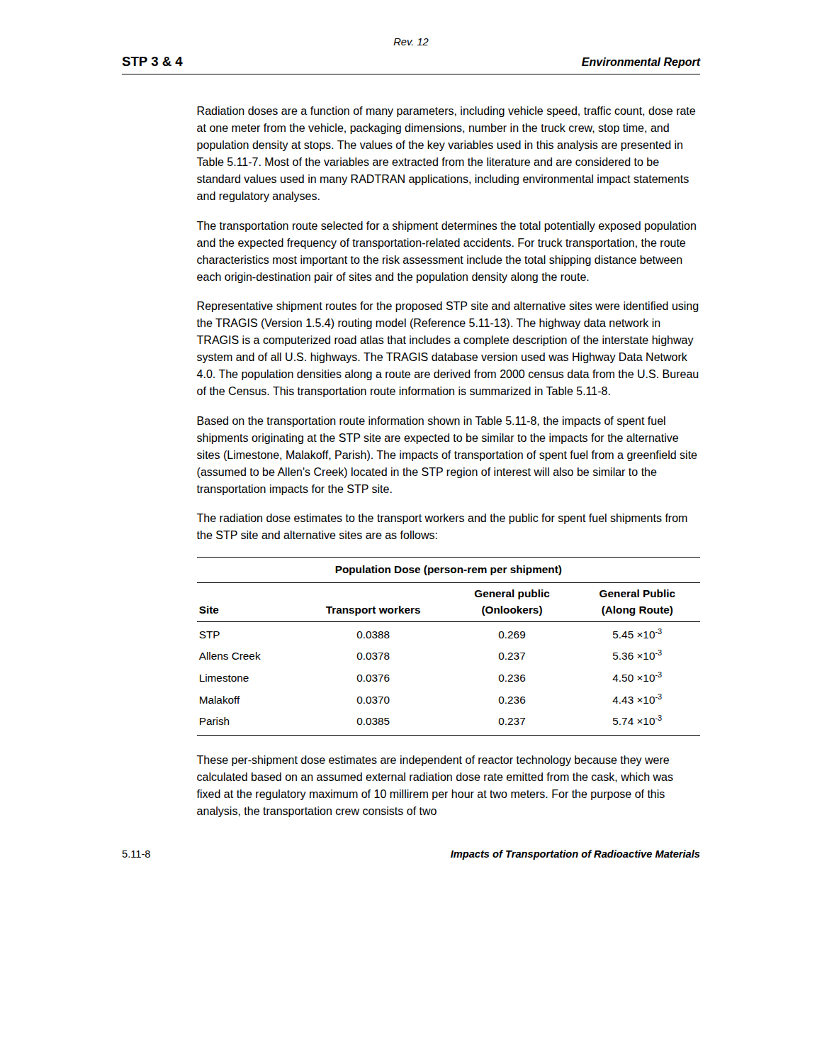Rev. 12
STP 3 & 4 Environmental Report
Radiation doses are a function of many parameters, including vehicle speed, traffic count, dose rate at one meter from the vehicle, packaging dimensions, number in the truck crew, stop time, and population density at stops. The values of the key variables used in this analysis are presented in Table 5.11-7. Most of the variables are extracted from the literature and are considered to be standard values used in many RADTRAN applications, including environmental impact statements and regulatory analyses.
The transportation route selected for a shipment determines the total potentially exposed population and the expected frequency of transportation-related accidents. For truck transportation, the route characteristics most important to the risk assessment include the total shipping distance between each origin-destination pair of sites and the population density along the route.
Representative shipment routes for the proposed STP site and alternative sites were identified using the TRAGIS (Version 1.5.4) routing model (Reference 5.11-13). The highway data network in TRAGIS is a computerized road atlas that includes a complete description of the interstate highway system and of all U.S. highways. The TRAGIS database version used was Highway Data Network 4.0. The population densities along a route are derived from 2000 census data from the U.S. Bureau of the Census. This transportation route information is summarized in Table 5.11-8.
Based on the transportation route information shown in Table 5.11-8, the impacts of spent fuel shipments originating at the STP site are expected to be similar to the impacts for the alternative sites (Limestone, Malakoff, Parish). The impacts of transportation of spent fuel from a greenfield site (assumed to be Allen's Creek) located in the STP region of interest will also be similar to the transportation impacts for the STP site.
The radiation dose estimates to the transport workers and the public for spent fuel shipments from the STP site and alternative sites are as follows:
Population Dose (person-rem per shipment)
| Site | Transport workers | General public (Onlookers) | General Public (Along Route) |
| --- | --- | --- | --- |
| STP | 0.0388 | 0.269 | 5.45 ×10 -3 |
| Allens Creek | 0.0378 | 0.237 | 5.36 ×10 -3 |
| Limestone | 0.0376 | 0.236 | 4.50 ×10 -3 |
| Malakoff | 0.0370 | 0.236 | 4.43 ×10 -3 |
| Parish | 0.0385 | 0.237 | 5.74 ×10 -3 |
These per-shipment dose estimates are independent of reactor technology because they were calculated based on an assumed external radiation dose rate emitted from the cask, which was fixed at the regulatory maximum of 10 millirem per hour at two meters. For the purpose of this analysis, the transportation crew consists of two
5.11-8 Impacts of Transportation of Radioactive Materials